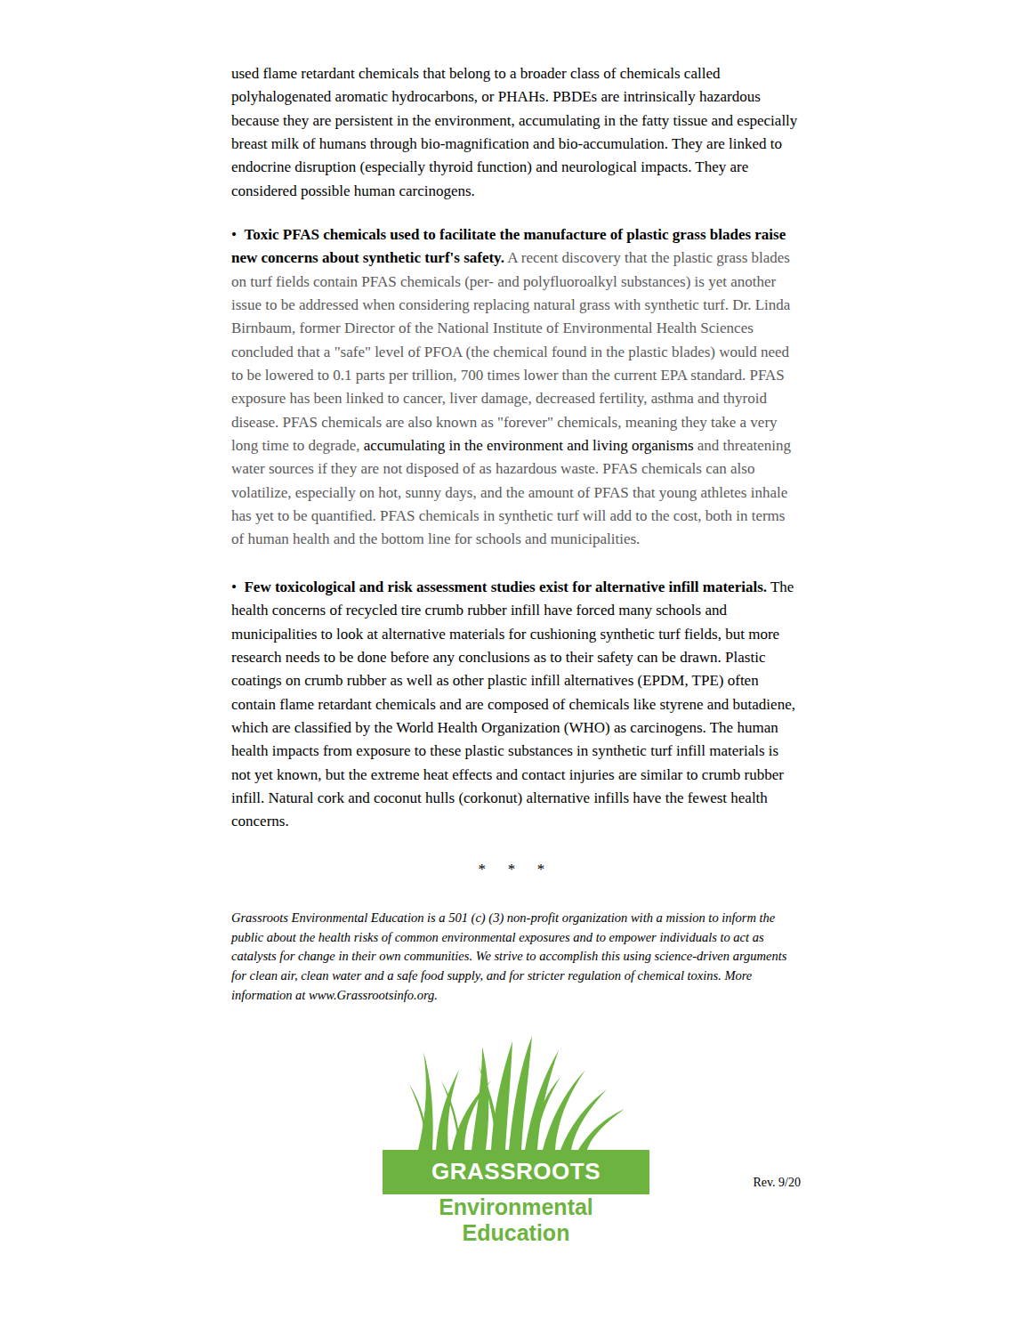used flame retardant chemicals that belong to a broader class of chemicals called polyhalogenated aromatic hydrocarbons, or PHAHs. PBDEs are intrinsically hazardous because they are persistent in the environment, accumulating in the fatty tissue and especially breast milk of humans through bio-magnification and bio-accumulation. They are linked to endocrine disruption (especially thyroid function) and neurological impacts. They are considered possible human carcinogens.
• Toxic PFAS chemicals used to facilitate the manufacture of plastic grass blades raise new concerns about synthetic turf's safety. A recent discovery that the plastic grass blades on turf fields contain PFAS chemicals (per- and polyfluoroalkyl substances) is yet another issue to be addressed when considering replacing natural grass with synthetic turf. Dr. Linda Birnbaum, former Director of the National Institute of Environmental Health Sciences concluded that a "safe" level of PFOA (the chemical found in the plastic blades) would need to be lowered to 0.1 parts per trillion, 700 times lower than the current EPA standard. PFAS exposure has been linked to cancer, liver damage, decreased fertility, asthma and thyroid disease. PFAS chemicals are also known as "forever" chemicals, meaning they take a very long time to degrade, accumulating in the environment and living organisms and threatening water sources if they are not disposed of as hazardous waste. PFAS chemicals can also volatilize, especially on hot, sunny days, and the amount of PFAS that young athletes inhale has yet to be quantified. PFAS chemicals in synthetic turf will add to the cost, both in terms of human health and the bottom line for schools and municipalities.
• Few toxicological and risk assessment studies exist for alternative infill materials. The health concerns of recycled tire crumb rubber infill have forced many schools and municipalities to look at alternative materials for cushioning synthetic turf fields, but more research needs to be done before any conclusions as to their safety can be drawn. Plastic coatings on crumb rubber as well as other plastic infill alternatives (EPDM, TPE) often contain flame retardant chemicals and are composed of chemicals like styrene and butadiene, which are classified by the World Health Organization (WHO) as carcinogens. The human health impacts from exposure to these plastic substances in synthetic turf infill materials is not yet known, but the extreme heat effects and contact injuries are similar to crumb rubber infill. Natural cork and coconut hulls (corkonut) alternative infills have the fewest health concerns.
* * *
Grassroots Environmental Education is a 501 (c) (3) non-profit organization with a mission to inform the public about the health risks of common environmental exposures and to empower individuals to act as catalysts for change in their own communities. We strive to accomplish this using science-driven arguments for clean air, clean water and a safe food supply, and for stricter regulation of chemical toxins. More information at www.Grassrootsinfo.org.
Rev. 9/20
GRASSROOTS
Environmental
Education